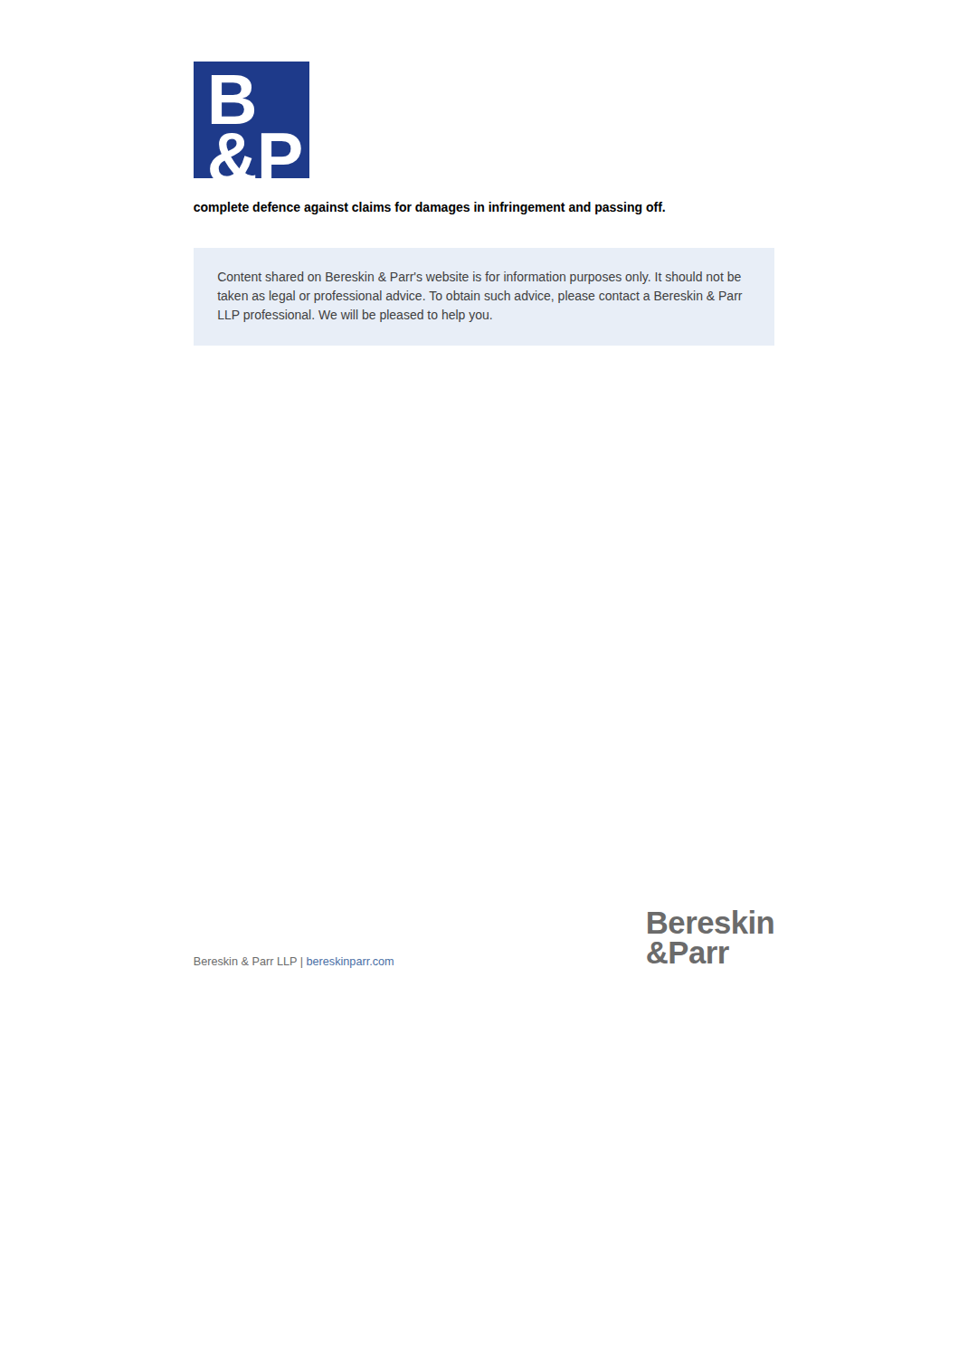B &P
complete defence against claims for damages in infringement and passing off.
Content shared on Bereskin & Parr's website is for information purposes only. It should not be taken as legal or professional advice. To obtain such advice, please contact a Bereskin & Parr LLP professional. We will be pleased to help you.
Bereskin & Parr LLP | bereskinparr.com
Bereskin &Parr